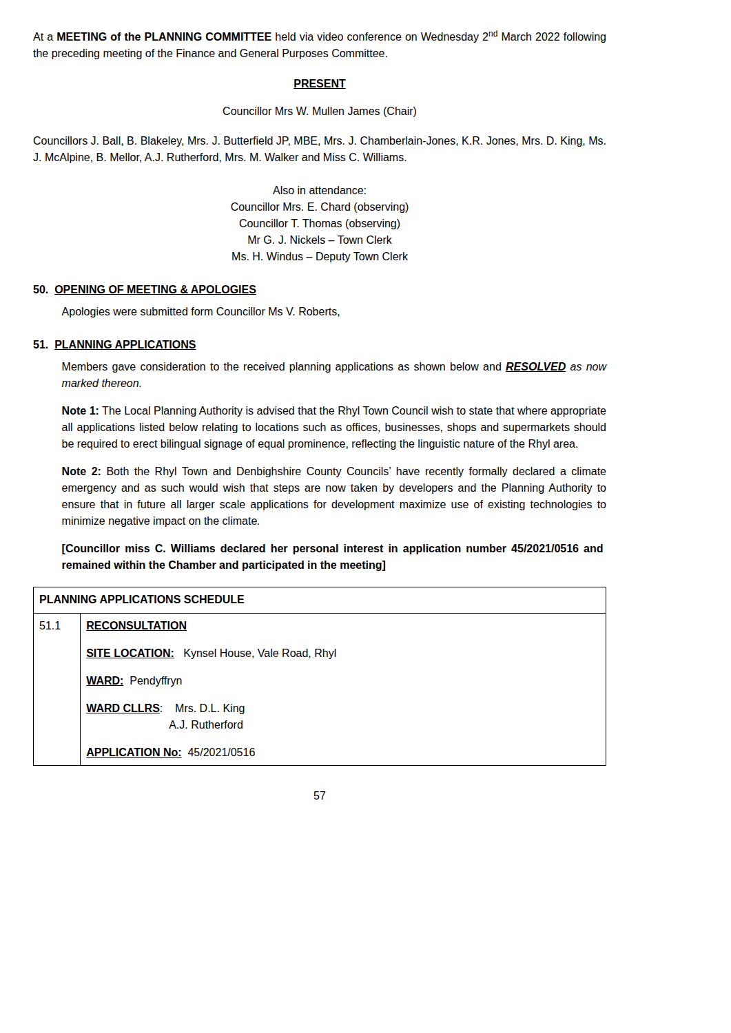At a MEETING of the PLANNING COMMITTEE held via video conference on Wednesday 2nd March 2022 following the preceding meeting of the Finance and General Purposes Committee.
PRESENT
Councillor Mrs W. Mullen James (Chair)
Councillors J. Ball, B. Blakeley, Mrs. J. Butterfield JP, MBE, Mrs. J. Chamberlain-Jones, K.R. Jones, Mrs. D. King, Ms. J. McAlpine, B. Mellor, A.J. Rutherford, Mrs. M. Walker and Miss C. Williams.
Also in attendance:
Councillor Mrs. E. Chard (observing)
Councillor T. Thomas (observing)
Mr G. J. Nickels – Town Clerk
Ms. H. Windus – Deputy Town Clerk
50. OPENING OF MEETING & APOLOGIES
Apologies were submitted form Councillor Ms V. Roberts,
51. PLANNING APPLICATIONS
Members gave consideration to the received planning applications as shown below and RESOLVED as now marked thereon.
Note 1: The Local Planning Authority is advised that the Rhyl Town Council wish to state that where appropriate all applications listed below relating to locations such as offices, businesses, shops and supermarkets should be required to erect bilingual signage of equal prominence, reflecting the linguistic nature of the Rhyl area.
Note 2: Both the Rhyl Town and Denbighshire County Councils’ have recently formally declared a climate emergency and as such would wish that steps are now taken by developers and the Planning Authority to ensure that in future all larger scale applications for development maximize use of existing technologies to minimize negative impact on the climate.
[Councillor miss C. Williams declared her personal interest in application number 45/2021/0516 and remained within the Chamber and participated in the meeting]
| PLANNING APPLICATIONS SCHEDULE |
| --- |
| 51.1 | RECONSULTATION SITE LOCATION: Kynsel House, Vale Road, Rhyl WARD: Pendyffryn WARD CLLRS : Mrs. D.L. King A.J. Rutherford APPLICATION No: 45/2021/0516 |
57